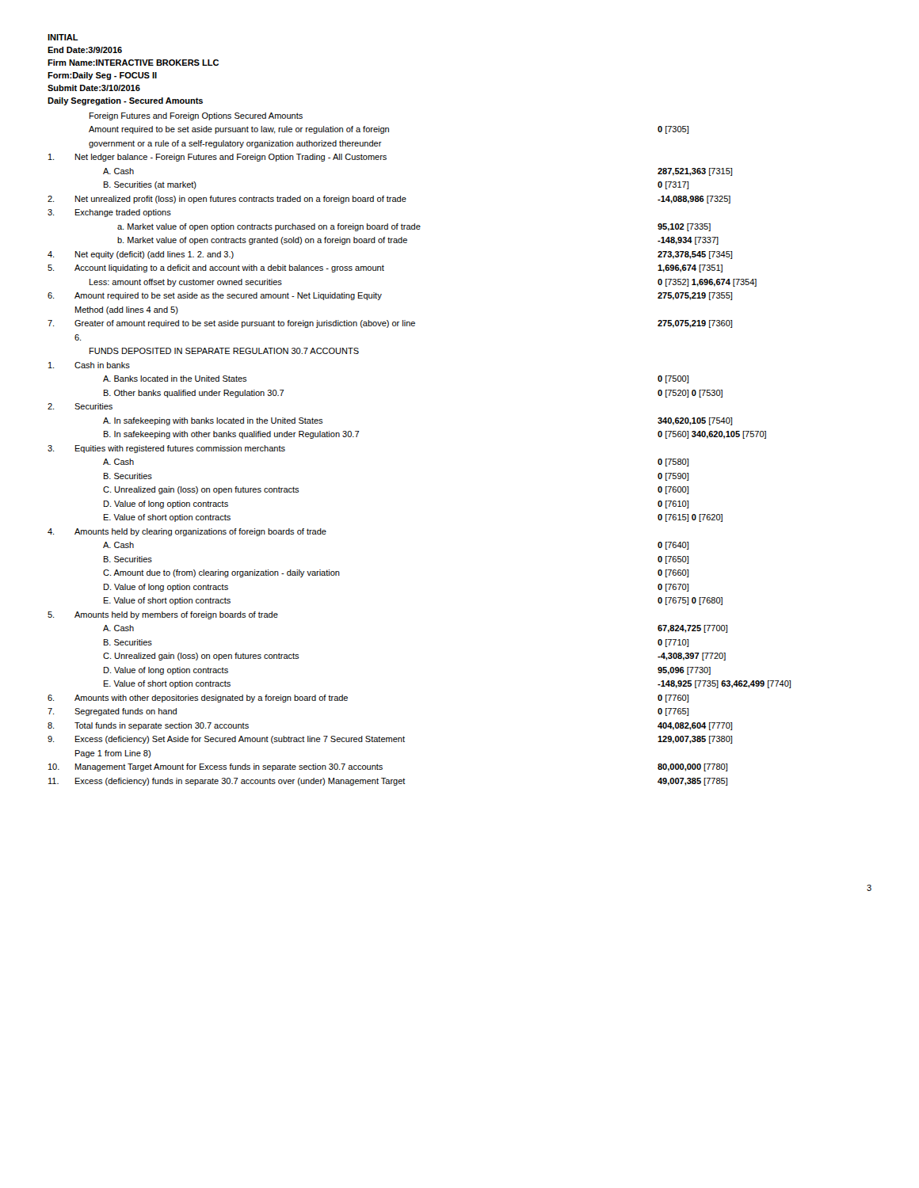INITIAL
End Date:3/9/2016
Firm Name:INTERACTIVE BROKERS LLC
Form:Daily Seg - FOCUS II
Submit Date:3/10/2016
Daily Segregation - Secured Amounts
| | Foreign Futures and Foreign Options Secured Amounts | |
| | Amount required to be set aside pursuant to law, rule or regulation of a foreign | 0 [7305] |
| | government or a rule of a self-regulatory organization authorized thereunder | |
| 1. | Net ledger balance - Foreign Futures and Foreign Option Trading - All Customers | |
| | A. Cash | 287,521,363 [7315] |
| | B. Securities (at market) | 0 [7317] |
| 2. | Net unrealized profit (loss) in open futures contracts traded on a foreign board of trade | -14,088,986 [7325] |
| 3. | Exchange traded options | |
| | a. Market value of open option contracts purchased on a foreign board of trade | 95,102 [7335] |
| | b. Market value of open contracts granted (sold) on a foreign board of trade | -148,934 [7337] |
| 4. | Net equity (deficit) (add lines 1. 2. and 3.) | 273,378,545 [7345] |
| 5. | Account liquidating to a deficit and account with a debit balances - gross amount | 1,696,674 [7351] |
| | Less: amount offset by customer owned securities | 0 [7352] 1,696,674 [7354] |
| 6. | Amount required to be set aside as the secured amount - Net Liquidating Equity | 275,075,219 [7355] |
| | Method (add lines 4 and 5) | |
| 7. | Greater of amount required to be set aside pursuant to foreign jurisdiction (above) or line | 275,075,219 [7360] |
| | 6. | |
| | FUNDS DEPOSITED IN SEPARATE REGULATION 30.7 ACCOUNTS | |
| 1. | Cash in banks | |
| | A. Banks located in the United States | 0 [7500] |
| | B. Other banks qualified under Regulation 30.7 | 0 [7520] 0 [7530] |
| 2. | Securities | |
| | A. In safekeeping with banks located in the United States | 340,620,105 [7540] |
| | B. In safekeeping with other banks qualified under Regulation 30.7 | 0 [7560] 340,620,105 [7570] |
| 3. | Equities with registered futures commission merchants | |
| | A. Cash | 0 [7580] |
| | B. Securities | 0 [7590] |
| | C. Unrealized gain (loss) on open futures contracts | 0 [7600] |
| | D. Value of long option contracts | 0 [7610] |
| | E. Value of short option contracts | 0 [7615] 0 [7620] |
| 4. | Amounts held by clearing organizations of foreign boards of trade | |
| | A. Cash | 0 [7640] |
| | B. Securities | 0 [7650] |
| | C. Amount due to (from) clearing organization - daily variation | 0 [7660] |
| | D. Value of long option contracts | 0 [7670] |
| | E. Value of short option contracts | 0 [7675] 0 [7680] |
| 5. | Amounts held by members of foreign boards of trade | |
| | A. Cash | 67,824,725 [7700] |
| | B. Securities | 0 [7710] |
| | C. Unrealized gain (loss) on open futures contracts | -4,308,397 [7720] |
| | D. Value of long option contracts | 95,096 [7730] |
| | E. Value of short option contracts | -148,925 [7735] 63,462,499 [7740] |
| 6. | Amounts with other depositories designated by a foreign board of trade | 0 [7760] |
| 7. | Segregated funds on hand | 0 [7765] |
| 8. | Total funds in separate section 30.7 accounts | 404,082,604 [7770] |
| 9. | Excess (deficiency) Set Aside for Secured Amount (subtract line 7 Secured Statement | 129,007,385 [7380] |
| | Page 1 from Line 8) | |
| 10. | Management Target Amount for Excess funds in separate section 30.7 accounts | 80,000,000 [7780] |
| 11. | Excess (deficiency) funds in separate 30.7 accounts over (under) Management Target | 49,007,385 [7785] |
3